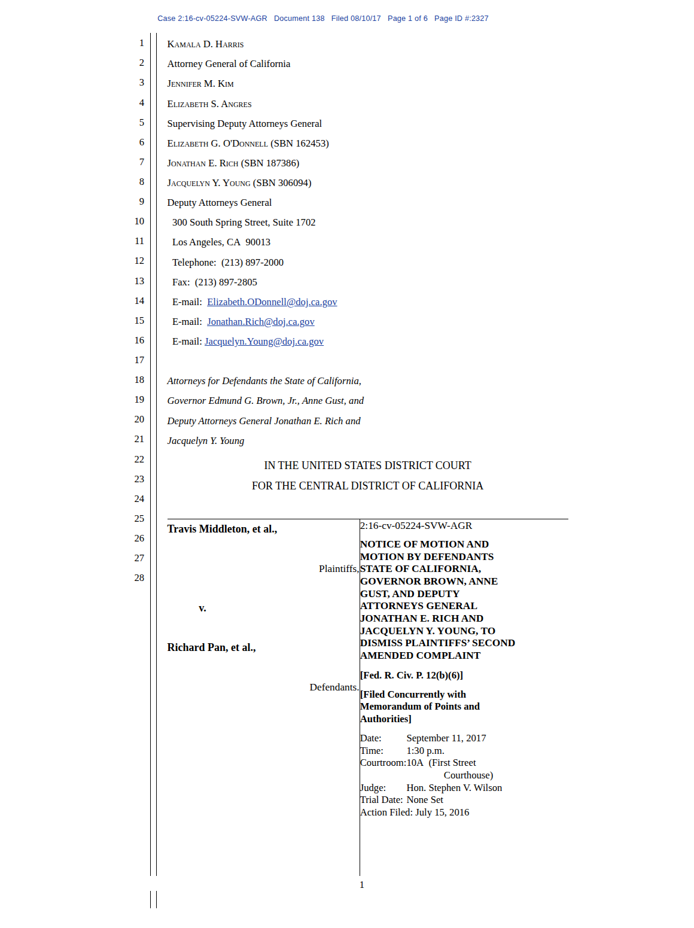Case 2:16-cv-05224-SVW-AGR Document 138 Filed 08/10/17 Page 1 of 6 Page ID #:2327
1
2
3
4
5
6
7
8
9
10
11
12
13
14
15
16
17
18
19
20
21
22
23
24
25
26
27
28
Kamala D. Harris
Attorney General of California
Jennifer M. Kim
Elizabeth S. Angres
Supervising Deputy Attorneys General
Elizabeth G. O'Donnell (SBN 162453)
Jonathan E. Rich (SBN 187386)
Jacquelyn Y. Young (SBN 306094)
Deputy Attorneys General
300 South Spring Street, Suite 1702
Los Angeles, CA 90013
Telephone: (213) 897-2000
Fax: (213) 897-2805
E-mail: Elizabeth.ODonnell@doj.ca.gov
E-mail: Jonathan.Rich@doj.ca.gov
E-mail: Jacquelyn.Young@doj.ca.gov
Attorneys for Defendants the State of California,
Governor Edmund G. Brown, Jr., Anne Gust, and
Deputy Attorneys General Jonathan E. Rich and
Jacquelyn Y. Young
IN THE UNITED STATES DISTRICT COURT
FOR THE CENTRAL DISTRICT OF CALIFORNIA
| Travis Middleton, et al., Plaintiffs, v. Richard Pan, et al., Defendants. | 2:16-cv-05224-SVW-AGR NOTICE OF MOTION AND MOTION BY DEFENDANTS STATE OF CALIFORNIA, GOVERNOR BROWN, ANNE GUST, AND DEPUTY ATTORNEYS GENERAL JONATHAN E. RICH AND JACQUELYN Y. YOUNG, TO DISMISS PLAINTIFFS’ SECOND AMENDED COMPLAINT [Fed. R. Civ. P. 12(b)(6)] [Filed Concurrently with Memorandum of Points and Authorities] / Date: / September 11, 2017 / / Time: / 1:30 p.m. / / Courtroom: / 10A (First Street Courthouse) / / Judge: / Hon. Stephen V. Wilson / / Trial Date: / None Set / Action Filed: July 15, 2016 |
1